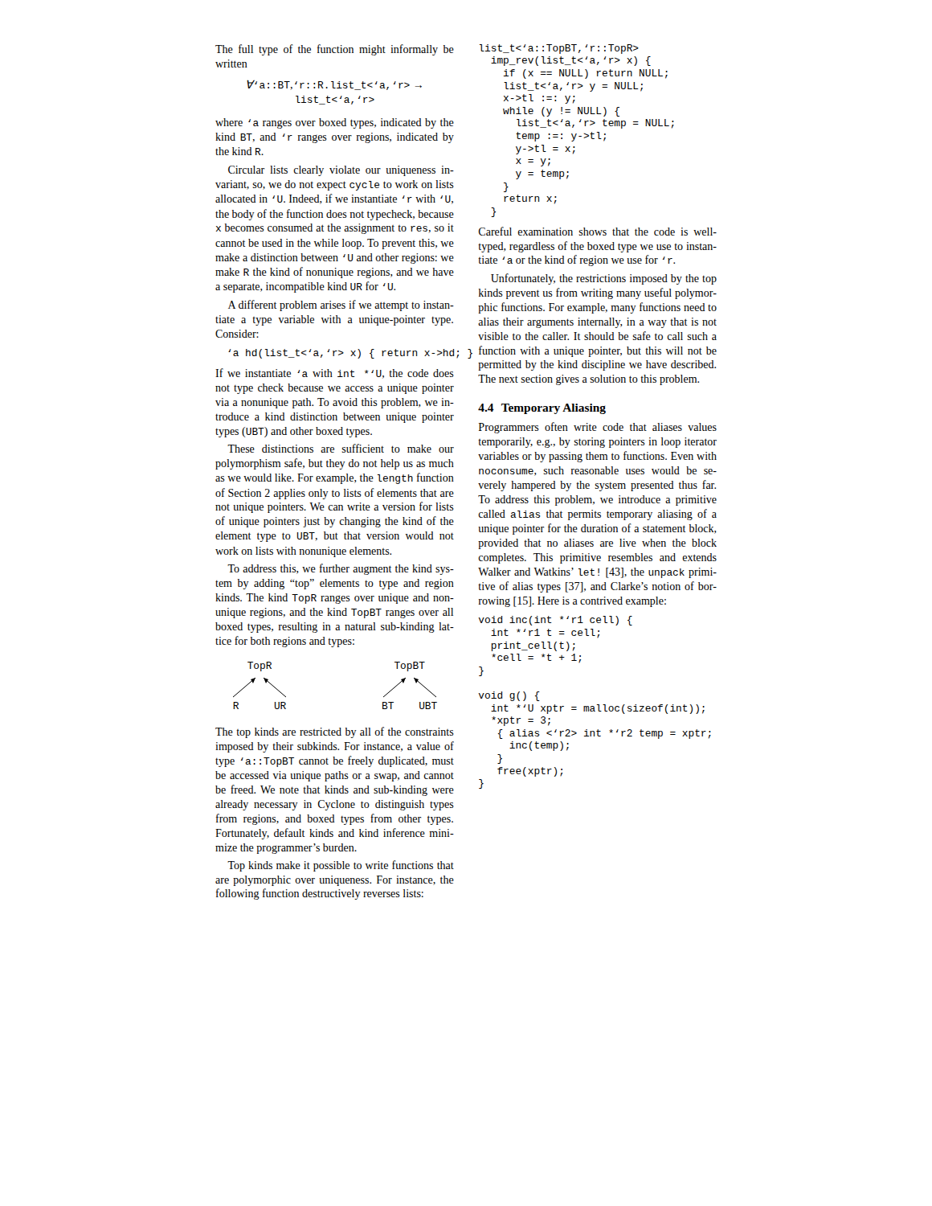The full type of the function might informally be written
∀‘a::BT,‘r::R.list_t<‘a,‘r> → list_t<‘a,‘r>
where ‘a ranges over boxed types, indicated by the kind BT, and ‘r ranges over regions, indicated by the kind R.
Circular lists clearly violate our uniqueness invariant, so, we do not expect cycle to work on lists allocated in ‘U. Indeed, if we instantiate ‘r with ‘U, the body of the function does not typecheck, because x becomes consumed at the assignment to res, so it cannot be used in the while loop. To prevent this, we make a distinction between ‘U and other regions: we make R the kind of nonunique regions, and we have a separate, incompatible kind UR for ‘U.
A different problem arises if we attempt to instantiate a type variable with a unique-pointer type. Consider:
‘a hd(list_t<‘a,‘r> x) { return x->hd; }
If we instantiate ‘a with int *‘U, the code does not type check because we access a unique pointer via a nonunique path. To avoid this problem, we introduce a kind distinction between unique pointer types (UBT) and other boxed types.
These distinctions are sufficient to make our polymorphism safe, but they do not help us as much as we would like. For example, the length function of Section 2 applies only to lists of elements that are not unique pointers. We can write a version for lists of unique pointers just by changing the kind of the element type to UBT, but that version would not work on lists with nonunique elements.
To address this, we further augment the kind system by adding “top” elements to type and region kinds. The kind TopR ranges over unique and non-unique regions, and the kind TopBT ranges over all boxed types, resulting in a natural sub-kinding lattice for both regions and types:
| TopR | | TopBT |
| R UR | | BT UBT |
The top kinds are restricted by all of the constraints imposed by their subkinds. For instance, a value of type ‘a::TopBT cannot be freely duplicated, must be accessed via unique paths or a swap, and cannot be freed. We note that kinds and sub-kinding were already necessary in Cyclone to distinguish types from regions, and boxed types from other types. Fortunately, default kinds and kind inference minimize the programmer’s burden.
Top kinds make it possible to write functions that are polymorphic over uniqueness. For instance, the following function destructively reverses lists:
list_t<‘a::TopBT,‘r::TopR> imp_rev(list_t<‘a,‘r> x) { if (x == NULL) return NULL; list_t<‘a,‘r> y = NULL; x->tl :=: y; while (y != NULL) { list_t<‘a,‘r> temp = NULL; temp :=: y->tl; y->tl = x; x = y; y = temp; } return x; }
Careful examination shows that the code is well-typed, regardless of the boxed type we use to instantiate ‘a or the kind of region we use for ‘r.
Unfortunately, the restrictions imposed by the top kinds prevent us from writing many useful polymorphic functions. For example, many functions need to alias their arguments internally, in a way that is not visible to the caller. It should be safe to call such a function with a unique pointer, but this will not be permitted by the kind discipline we have described. The next section gives a solution to this problem.
4.4 Temporary Aliasing
Programmers often write code that aliases values temporarily, e.g., by storing pointers in loop iterator variables or by passing them to functions. Even with noconsume, such reasonable uses would be severely hampered by the system presented thus far. To address this problem, we introduce a primitive called alias that permits temporary aliasing of a unique pointer for the duration of a statement block, provided that no aliases are live when the block completes. This primitive resembles and extends Walker and Watkins’ let! [43], the unpack primitive of alias types [37], and Clarke’s notion of borrowing [15]. Here is a contrived example:
void inc(int *‘r1 cell) { int *‘r1 t = cell; print_cell(t); *cell = *t + 1; } void g() { int *‘U xptr = malloc(sizeof(int)); *xptr = 3; { alias <‘r2> int *‘r2 temp = xptr; inc(temp); } free(xptr); }